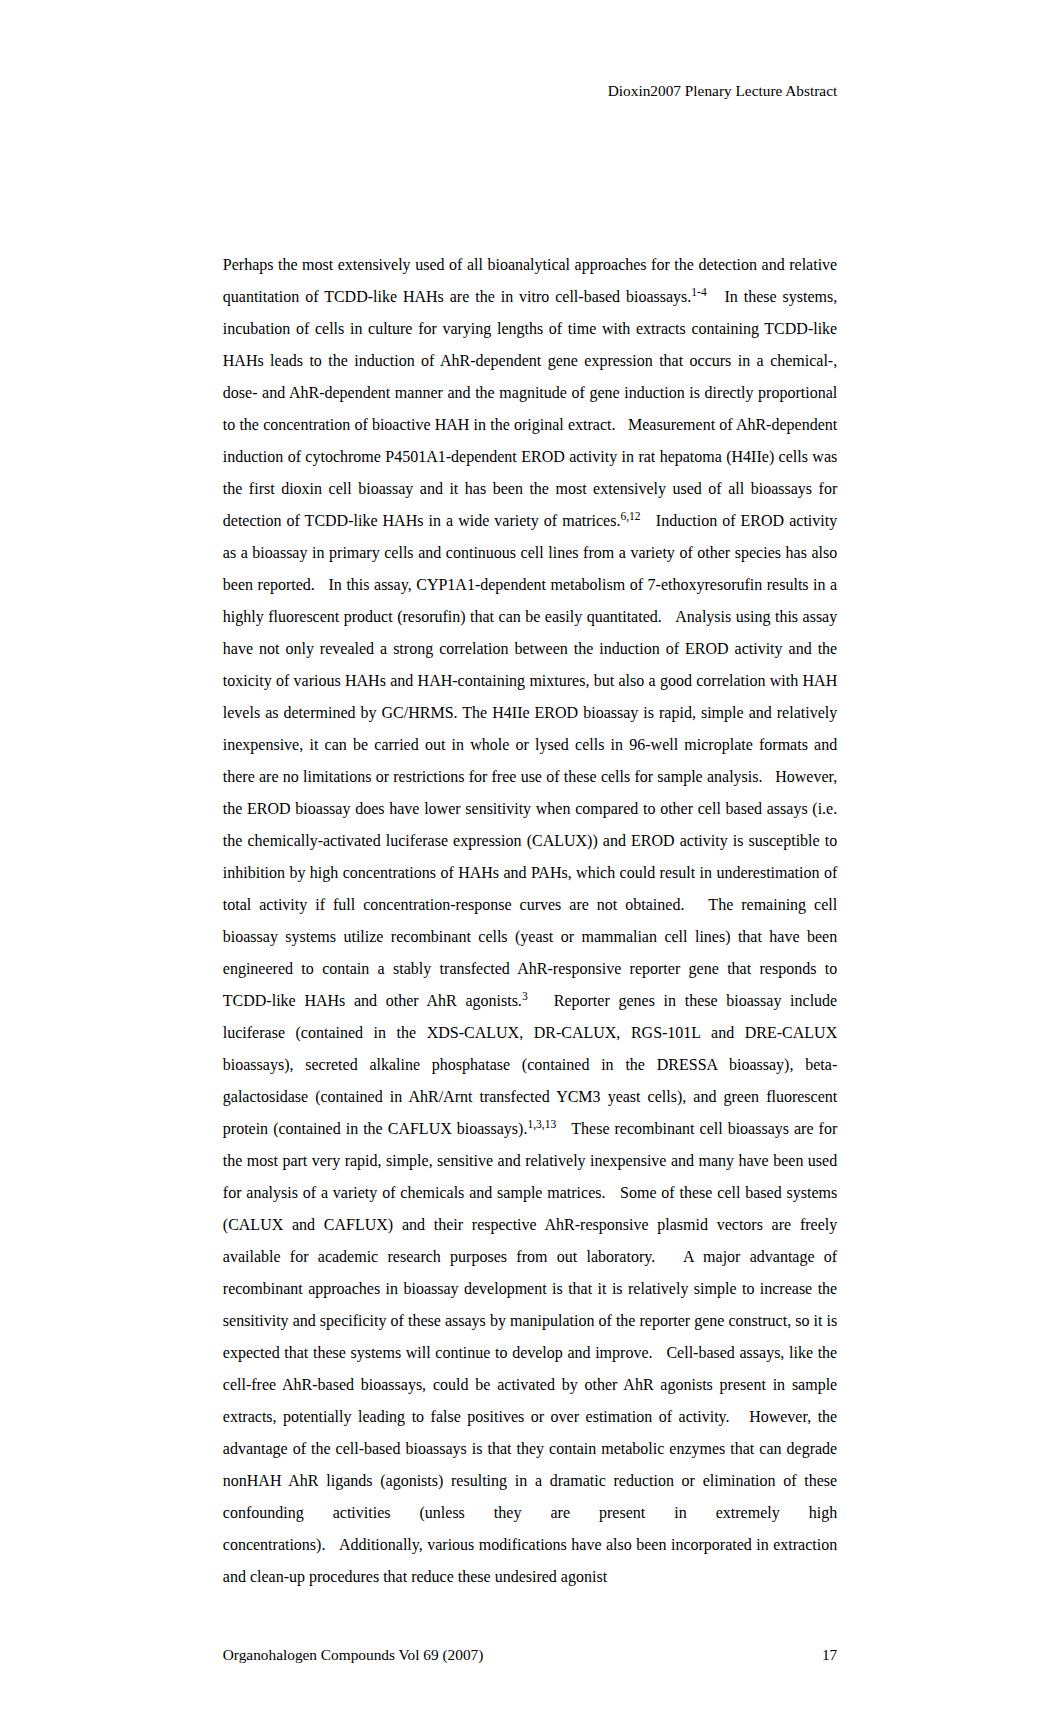Dioxin2007 Plenary Lecture Abstract
Perhaps the most extensively used of all bioanalytical approaches for the detection and relative quantitation of TCDD-like HAHs are the in vitro cell-based bioassays.1-4 In these systems, incubation of cells in culture for varying lengths of time with extracts containing TCDD-like HAHs leads to the induction of AhR-dependent gene expression that occurs in a chemical-, dose- and AhR-dependent manner and the magnitude of gene induction is directly proportional to the concentration of bioactive HAH in the original extract. Measurement of AhR-dependent induction of cytochrome P4501A1-dependent EROD activity in rat hepatoma (H4IIe) cells was the first dioxin cell bioassay and it has been the most extensively used of all bioassays for detection of TCDD-like HAHs in a wide variety of matrices.6,12 Induction of EROD activity as a bioassay in primary cells and continuous cell lines from a variety of other species has also been reported. In this assay, CYP1A1-dependent metabolism of 7-ethoxyresorufin results in a highly fluorescent product (resorufin) that can be easily quantitated. Analysis using this assay have not only revealed a strong correlation between the induction of EROD activity and the toxicity of various HAHs and HAH-containing mixtures, but also a good correlation with HAH levels as determined by GC/HRMS. The H4IIe EROD bioassay is rapid, simple and relatively inexpensive, it can be carried out in whole or lysed cells in 96-well microplate formats and there are no limitations or restrictions for free use of these cells for sample analysis. However, the EROD bioassay does have lower sensitivity when compared to other cell based assays (i.e. the chemically-activated luciferase expression (CALUX)) and EROD activity is susceptible to inhibition by high concentrations of HAHs and PAHs, which could result in underestimation of total activity if full concentration-response curves are not obtained. The remaining cell bioassay systems utilize recombinant cells (yeast or mammalian cell lines) that have been engineered to contain a stably transfected AhR-responsive reporter gene that responds to TCDD-like HAHs and other AhR agonists.3 Reporter genes in these bioassay include luciferase (contained in the XDS-CALUX, DR-CALUX, RGS-101L and DRE-CALUX bioassays), secreted alkaline phosphatase (contained in the DRESSA bioassay), beta-galactosidase (contained in AhR/Arnt transfected YCM3 yeast cells), and green fluorescent protein (contained in the CAFLUX bioassays).1,3,13 These recombinant cell bioassays are for the most part very rapid, simple, sensitive and relatively inexpensive and many have been used for analysis of a variety of chemicals and sample matrices. Some of these cell based systems (CALUX and CAFLUX) and their respective AhR-responsive plasmid vectors are freely available for academic research purposes from out laboratory. A major advantage of recombinant approaches in bioassay development is that it is relatively simple to increase the sensitivity and specificity of these assays by manipulation of the reporter gene construct, so it is expected that these systems will continue to develop and improve. Cell-based assays, like the cell-free AhR-based bioassays, could be activated by other AhR agonists present in sample extracts, potentially leading to false positives or over estimation of activity. However, the advantage of the cell-based bioassays is that they contain metabolic enzymes that can degrade nonHAH AhR ligands (agonists) resulting in a dramatic reduction or elimination of these confounding activities (unless they are present in extremely high concentrations). Additionally, various modifications have also been incorporated in extraction and clean-up procedures that reduce these undesired agonist
Organohalogen Compounds Vol 69 (2007) 17